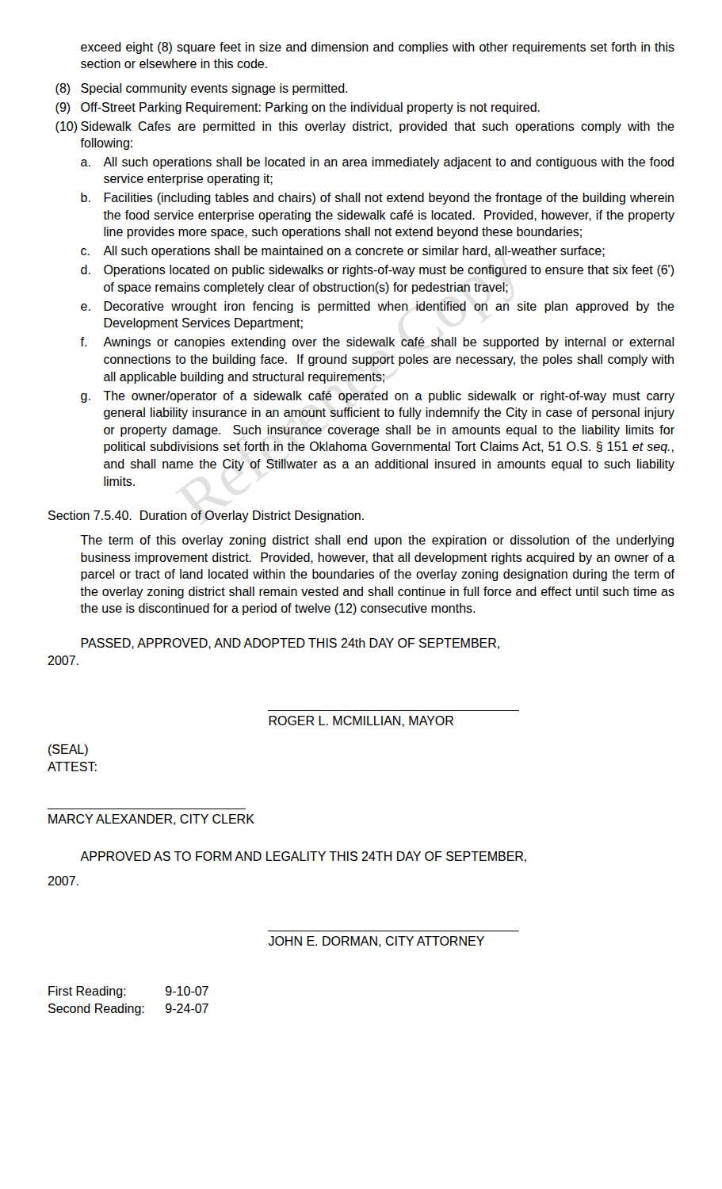Reference Copy
exceed eight (8) square feet in size and dimension and complies with other requirements set forth in this section or elsewhere in this code.
(8) Special community events signage is permitted.
(9) Off-Street Parking Requirement: Parking on the individual property is not required.
(10) Sidewalk Cafes are permitted in this overlay district, provided that such operations comply with the following:
a. All such operations shall be located in an area immediately adjacent to and contiguous with the food service enterprise operating it;
b. Facilities (including tables and chairs) of shall not extend beyond the frontage of the building wherein the food service enterprise operating the sidewalk café is located. Provided, however, if the property line provides more space, such operations shall not extend beyond these boundaries;
c. All such operations shall be maintained on a concrete or similar hard, all-weather surface;
d. Operations located on public sidewalks or rights-of-way must be configured to ensure that six feet (6') of space remains completely clear of obstruction(s) for pedestrian travel;
e. Decorative wrought iron fencing is permitted when identified on an site plan approved by the Development Services Department;
f. Awnings or canopies extending over the sidewalk café shall be supported by internal or external connections to the building face. If ground support poles are necessary, the poles shall comply with all applicable building and structural requirements;
g. The owner/operator of a sidewalk café operated on a public sidewalk or right-of-way must carry general liability insurance in an amount sufficient to fully indemnify the City in case of personal injury or property damage. Such insurance coverage shall be in amounts equal to the liability limits for political subdivisions set forth in the Oklahoma Governmental Tort Claims Act, 51 O.S. § 151 et seq., and shall name the City of Stillwater as a an additional insured in amounts equal to such liability limits.
Section 7.5.40. Duration of Overlay District Designation.
The term of this overlay zoning district shall end upon the expiration or dissolution of the underlying business improvement district. Provided, however, that all development rights acquired by an owner of a parcel or tract of land located within the boundaries of the overlay zoning designation during the term of the overlay zoning district shall remain vested and shall continue in full force and effect until such time as the use is discontinued for a period of twelve (12) consecutive months.
PASSED, APPROVED, AND ADOPTED THIS 24th DAY OF SEPTEMBER,
2007.
ROGER L. MCMILLIAN, MAYOR
(SEAL)
ATTEST:
MARCY ALEXANDER, CITY CLERK
APPROVED AS TO FORM AND LEGALITY THIS 24TH DAY OF SEPTEMBER,
2007.
JOHN E. DORMAN, CITY ATTORNEY
| First Reading: | 9-10-07 |
| Second Reading: | 9-24-07 |